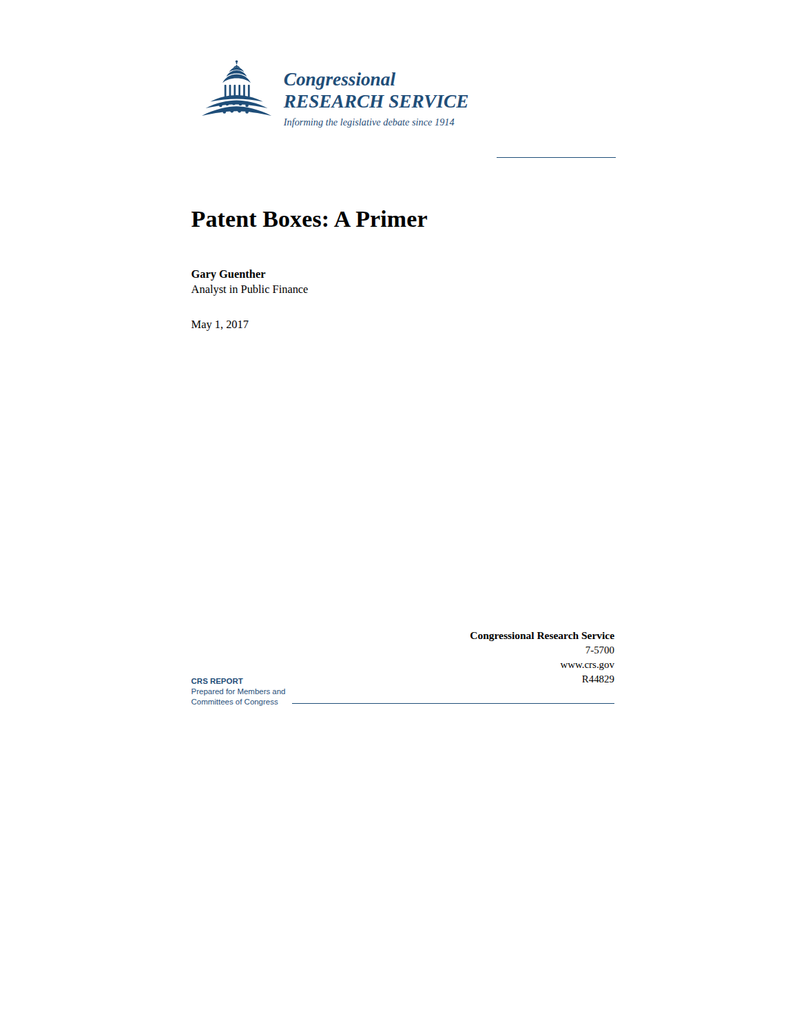Congressional RESEARCH SERVICE Informing the legislative debate since 1914
Patent Boxes: A Primer
Gary Guenther
Analyst in Public Finance
May 1, 2017
Congressional Research Service
7-5700
www.crs.gov
R44829
CRS REPORT
Prepared for Members and
Committees of Congress